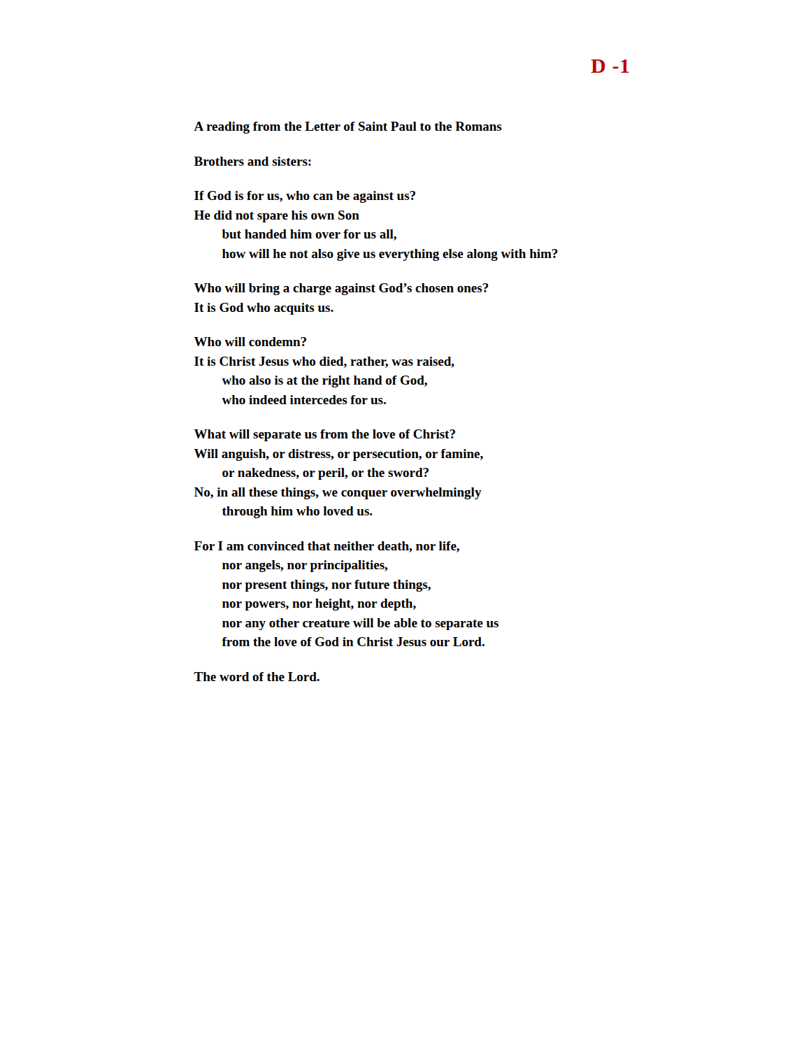D -1
A reading from the Letter of Saint Paul to the Romans
Brothers and sisters:
If God is for us, who can be against us?
He did not spare his own Son
but handed him over for us all, how will he not also give us everything else along with him?
Who will bring a charge against God’s chosen ones?
It is God who acquits us.
Who will condemn?
It is Christ Jesus who died, rather, was raised,
who also is at the right hand of God, who indeed intercedes for us.
What will separate us from the love of Christ?
Will anguish, or distress, or persecution, or famine,
or nakedness, or peril, or the sword? No, in all these things, we conquer overwhelmingly
through him who loved us.
For I am convinced that neither death, nor life,
nor angels, nor principalities, nor present things, nor future things, nor powers, nor height, nor depth, nor any other creature will be able to separate us from the love of God in Christ Jesus our Lord.
The word of the Lord.